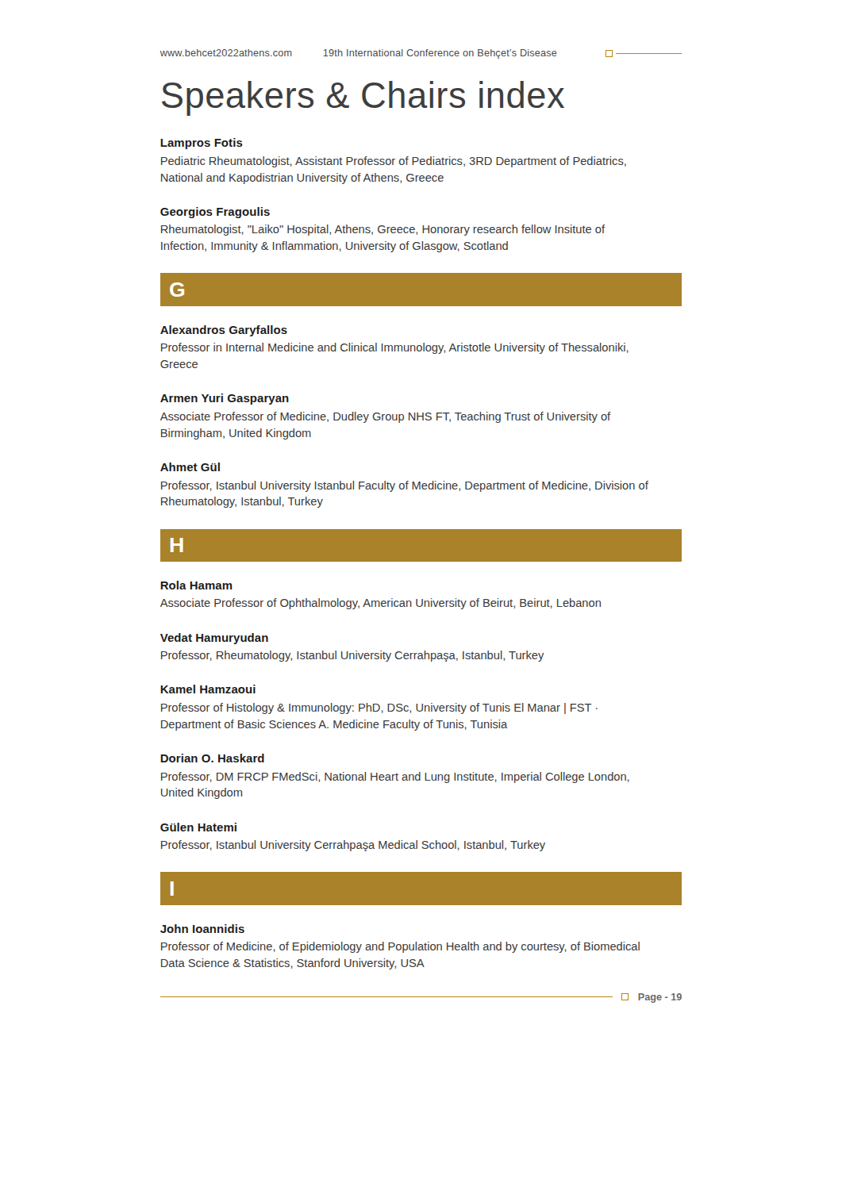www.behcet2022athens.com
19th International Conference on Behçet’s Disease
Speakers & Chairs index
Lampros Fotis
Pediatric Rheumatologist, Assistant Professor of Pediatrics, 3RD Department of Pediatrics, National and Kapodistrian University of Athens, Greece
Georgios Fragoulis
Rheumatologist, "Laiko" Hospital, Athens, Greece, Honorary research fellow Insitute of Infection, Immunity & Inflammation, University of Glasgow, Scotland
G
Alexandros Garyfallos
Professor in Internal Medicine and Clinical Immunology, Aristotle University of Thessaloniki, Greece
Armen Yuri Gasparyan
Associate Professor of Medicine, Dudley Group NHS FT, Teaching Trust of University of Birmingham, United Kingdom
Ahmet Gül
Professor, Istanbul University Istanbul Faculty of Medicine, Department of Medicine, Division of Rheumatology, Istanbul, Turkey
H
Rola Hamam
Associate Professor of Ophthalmology, American University of Beirut, Beirut, Lebanon
Vedat Hamuryudan
Professor, Rheumatology, Istanbul University Cerrahpaşa, Istanbul, Turkey
Kamel Hamzaoui
Professor of Histology & Immunology: PhD, DSc, University of Tunis El Manar | FST · Department of Basic Sciences A. Medicine Faculty of Tunis, Tunisia
Dorian O. Haskard
Professor, DM FRCP FMedSci, National Heart and Lung Institute, Imperial College London, United Kingdom
Gülen Hatemi
Professor, Istanbul University Cerrahpaşa Medical School, Istanbul, Turkey
I
John Ioannidis
Professor of Medicine, of Epidemiology and Population Health and by courtesy, of Biomedical Data Science & Statistics, Stanford University, USA
Page - 19